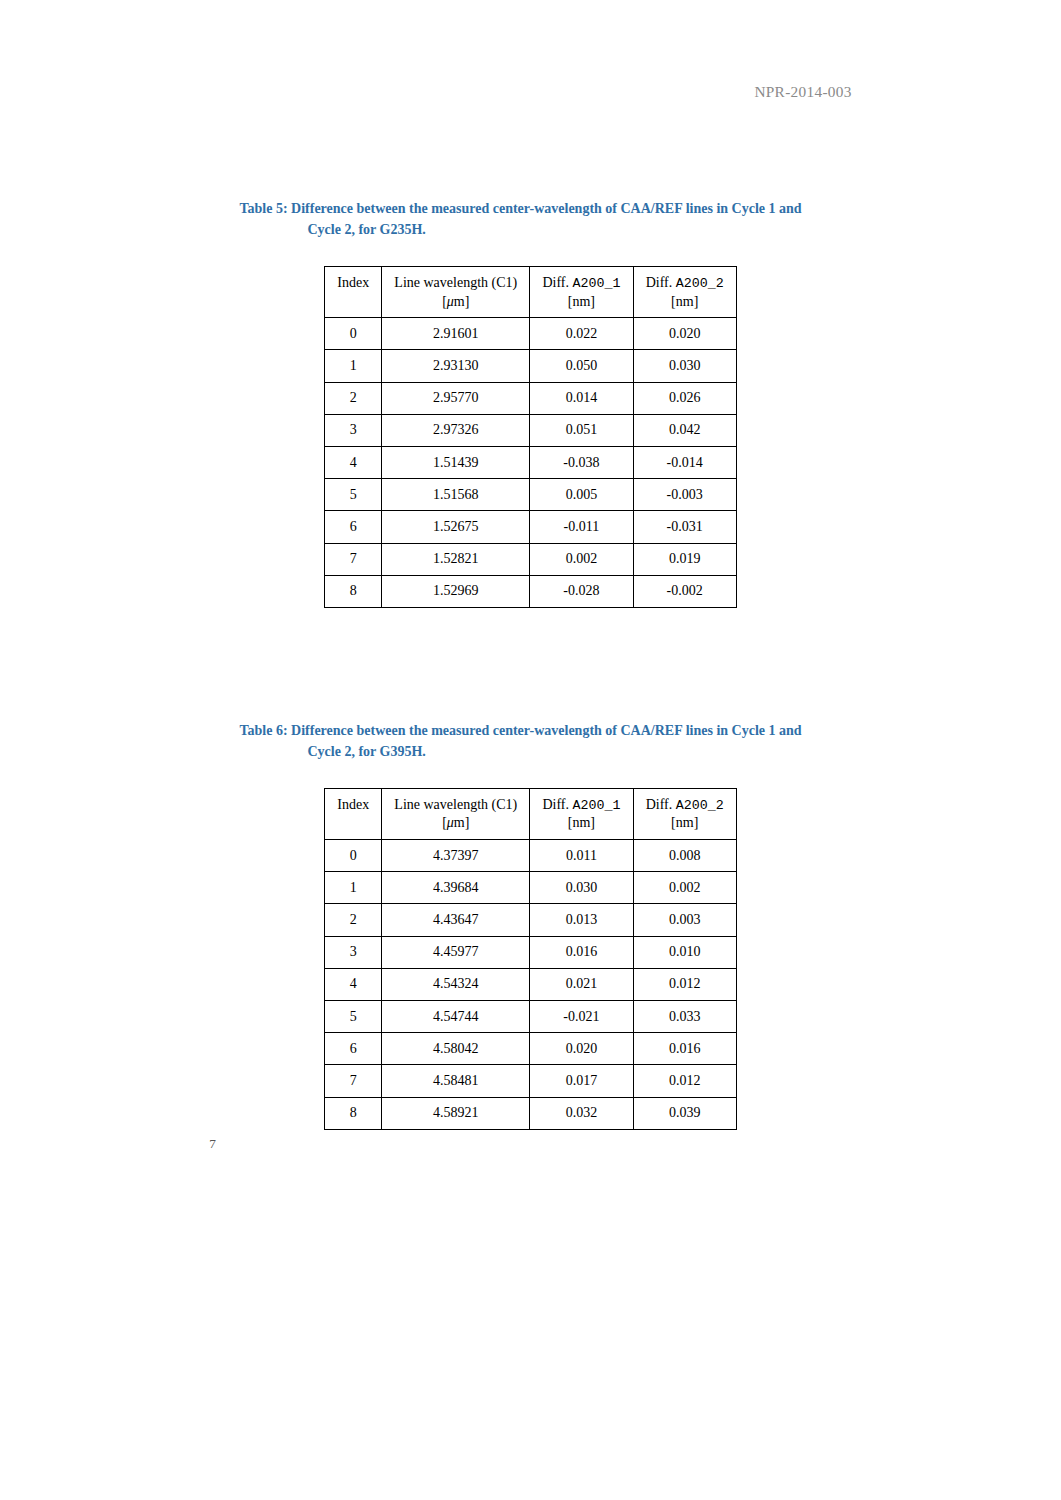NPR-2014-003
Table 5: Difference between the measured center-wavelength of CAA/REF lines in Cycle 1 and Cycle 2, for G235H.
| Index | Line wavelength (C1) | Diff. A200_1 | Diff. A200_2 |
| --- | --- | --- | --- |
| | [ μ m] | [nm] | [nm] |
| 0 | 2.91601 | 0.022 | 0.020 |
| 1 | 2.93130 | 0.050 | 0.030 |
| 2 | 2.95770 | 0.014 | 0.026 |
| 3 | 2.97326 | 0.051 | 0.042 |
| 4 | 1.51439 | -0.038 | -0.014 |
| 5 | 1.51568 | 0.005 | -0.003 |
| 6 | 1.52675 | -0.011 | -0.031 |
| 7 | 1.52821 | 0.002 | 0.019 |
| 8 | 1.52969 | -0.028 | -0.002 |
Table 6: Difference between the measured center-wavelength of CAA/REF lines in Cycle 1 and Cycle 2, for G395H.
| Index | Line wavelength (C1) | Diff. A200_1 | Diff. A200_2 |
| --- | --- | --- | --- |
| | [ μ m] | [nm] | [nm] |
| 0 | 4.37397 | 0.011 | 0.008 |
| 1 | 4.39684 | 0.030 | 0.002 |
| 2 | 4.43647 | 0.013 | 0.003 |
| 3 | 4.45977 | 0.016 | 0.010 |
| 4 | 4.54324 | 0.021 | 0.012 |
| 5 | 4.54744 | -0.021 | 0.033 |
| 6 | 4.58042 | 0.020 | 0.016 |
| 7 | 4.58481 | 0.017 | 0.012 |
| 8 | 4.58921 | 0.032 | 0.039 |
7